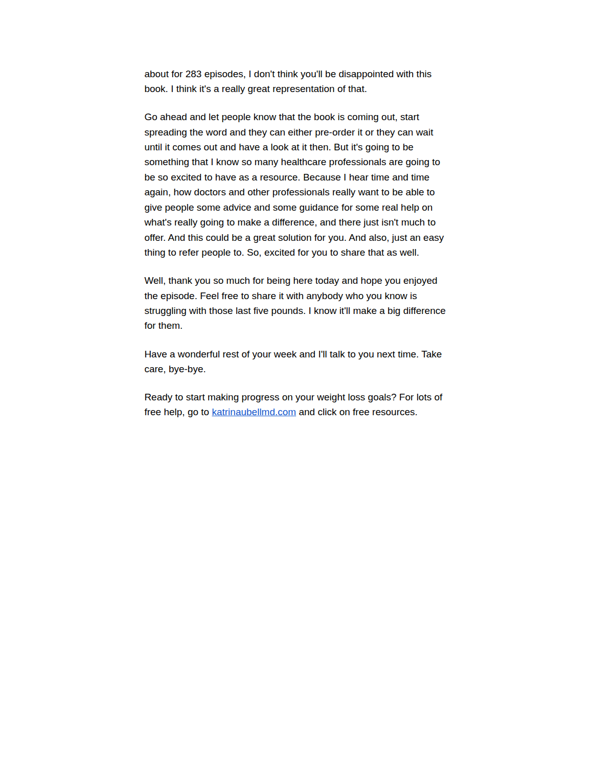about for 283 episodes, I don't think you'll be disappointed with this book. I think it's a really great representation of that.
Go ahead and let people know that the book is coming out, start spreading the word and they can either pre-order it or they can wait until it comes out and have a look at it then. But it's going to be something that I know so many healthcare professionals are going to be so excited to have as a resource. Because I hear time and time again, how doctors and other professionals really want to be able to give people some advice and some guidance for some real help on what's really going to make a difference, and there just isn't much to offer. And this could be a great solution for you. And also, just an easy thing to refer people to. So, excited for you to share that as well.
Well, thank you so much for being here today and hope you enjoyed the episode. Feel free to share it with anybody who you know is struggling with those last five pounds. I know it'll make a big difference for them.
Have a wonderful rest of your week and I'll talk to you next time. Take care, bye-bye.
Ready to start making progress on your weight loss goals? For lots of free help, go to katrinaubellmd.com and click on free resources.